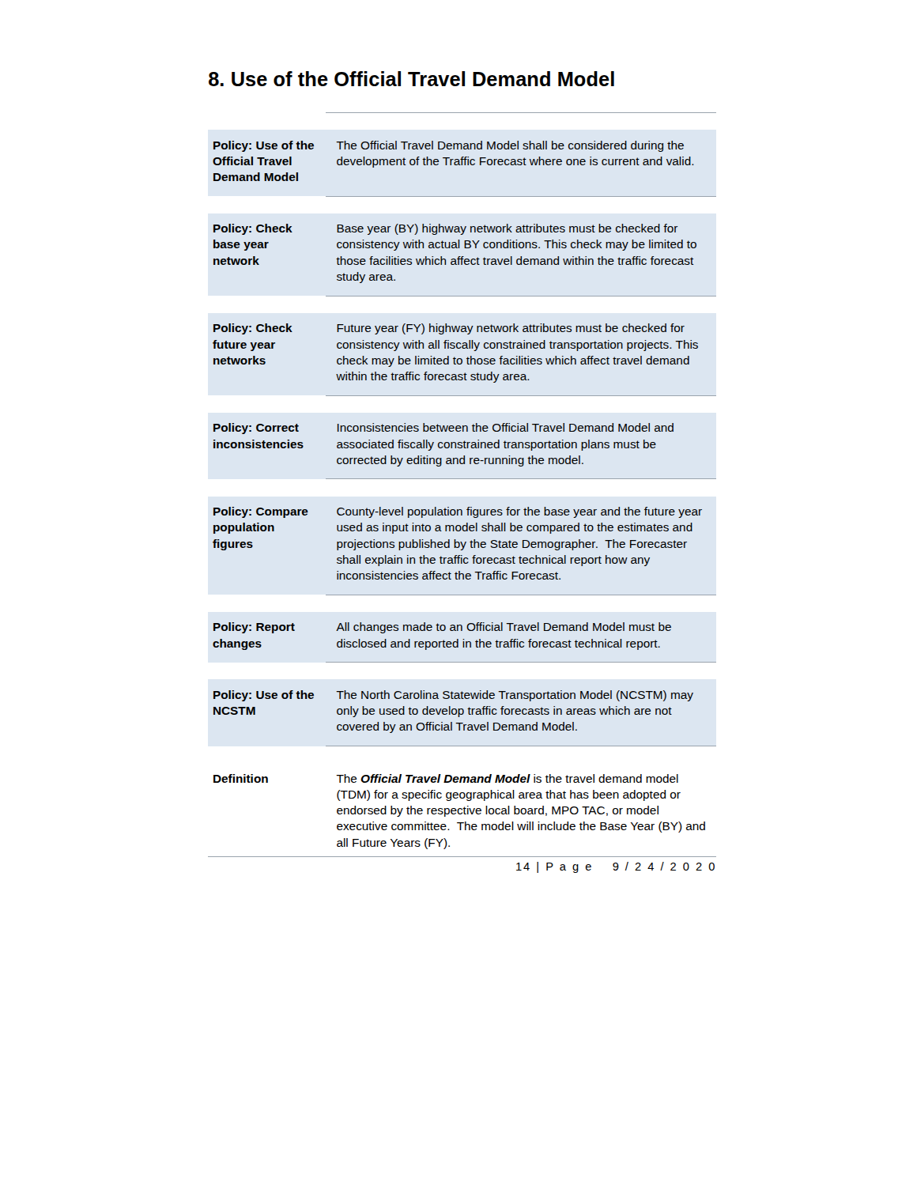8. Use of the Official Travel Demand Model
| Policy: Use of the Official Travel Demand Model | The Official Travel Demand Model shall be considered during the development of the Traffic Forecast where one is current and valid. |
| Policy: Check base year network | Base year (BY) highway network attributes must be checked for consistency with actual BY conditions. This check may be limited to those facilities which affect travel demand within the traffic forecast study area. |
| Policy: Check future year networks | Future year (FY) highway network attributes must be checked for consistency with all fiscally constrained transportation projects. This check may be limited to those facilities which affect travel demand within the traffic forecast study area. |
| Policy: Correct inconsistencies | Inconsistencies between the Official Travel Demand Model and associated fiscally constrained transportation plans must be corrected by editing and re-running the model. |
| Policy: Compare population figures | County-level population figures for the base year and the future year used as input into a model shall be compared to the estimates and projections published by the State Demographer. The Forecaster shall explain in the traffic forecast technical report how any inconsistencies affect the Traffic Forecast. |
| Policy: Report changes | All changes made to an Official Travel Demand Model must be disclosed and reported in the traffic forecast technical report. |
| Policy: Use of the NCSTM | The North Carolina Statewide Transportation Model (NCSTM) may only be used to develop traffic forecasts in areas which are not covered by an Official Travel Demand Model. |
| Definition | The Official Travel Demand Model is the travel demand model (TDM) for a specific geographical area that has been adopted or endorsed by the respective local board, MPO TAC, or model executive committee. The model will include the Base Year (BY) and all Future Years (FY). |
14 | P a g e 9 / 2 4 / 2 0 2 0